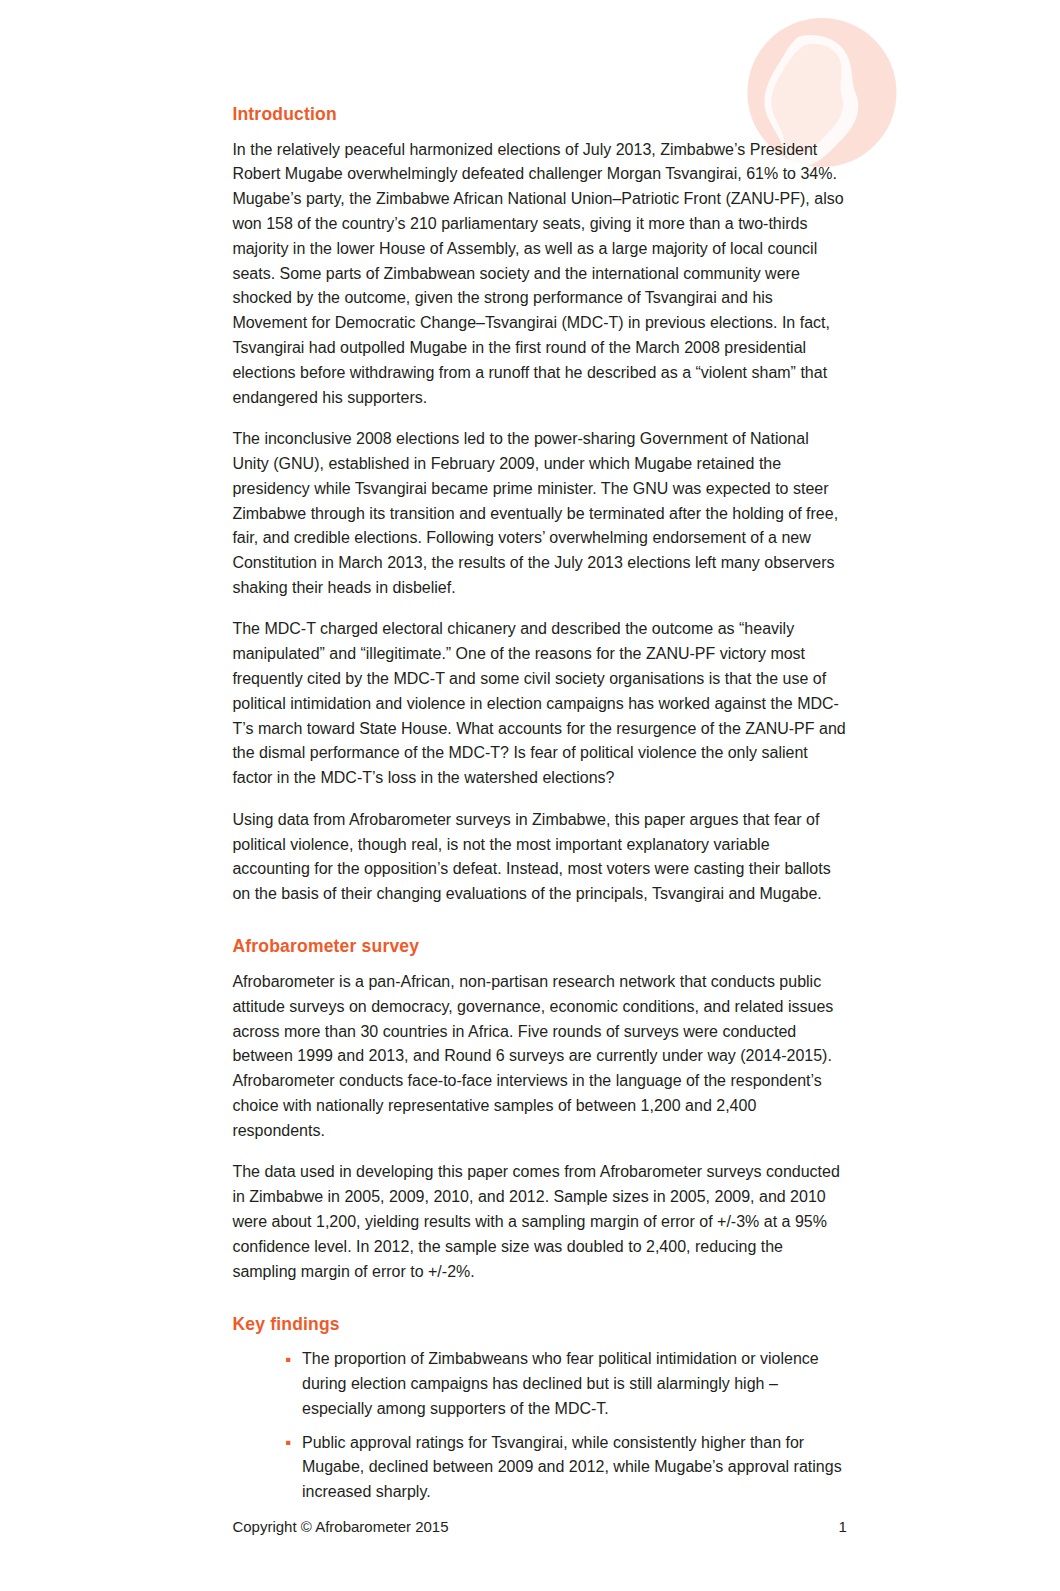Introduction
In the relatively peaceful harmonized elections of July 2013, Zimbabwe’s President Robert Mugabe overwhelmingly defeated challenger Morgan Tsvangirai, 61% to 34%. Mugabe’s party, the Zimbabwe African National Union–Patriotic Front (ZANU-PF), also won 158 of the country’s 210 parliamentary seats, giving it more than a two-thirds majority in the lower House of Assembly, as well as a large majority of local council seats. Some parts of Zimbabwean society and the international community were shocked by the outcome, given the strong performance of Tsvangirai and his Movement for Democratic Change–Tsvangirai (MDC-T) in previous elections. In fact, Tsvangirai had outpolled Mugabe in the first round of the March 2008 presidential elections before withdrawing from a runoff that he described as a “violent sham” that endangered his supporters.
The inconclusive 2008 elections led to the power-sharing Government of National Unity (GNU), established in February 2009, under which Mugabe retained the presidency while Tsvangirai became prime minister. The GNU was expected to steer Zimbabwe through its transition and eventually be terminated after the holding of free, fair, and credible elections. Following voters’ overwhelming endorsement of a new Constitution in March 2013, the results of the July 2013 elections left many observers shaking their heads in disbelief.
The MDC-T charged electoral chicanery and described the outcome as “heavily manipulated” and “illegitimate.” One of the reasons for the ZANU-PF victory most frequently cited by the MDC-T and some civil society organisations is that the use of political intimidation and violence in election campaigns has worked against the MDC-T’s march toward State House. What accounts for the resurgence of the ZANU-PF and the dismal performance of the MDC-T? Is fear of political violence the only salient factor in the MDC-T’s loss in the watershed elections?
Using data from Afrobarometer surveys in Zimbabwe, this paper argues that fear of political violence, though real, is not the most important explanatory variable accounting for the opposition’s defeat. Instead, most voters were casting their ballots on the basis of their changing evaluations of the principals, Tsvangirai and Mugabe.
Afrobarometer survey
Afrobarometer is a pan-African, non-partisan research network that conducts public attitude surveys on democracy, governance, economic conditions, and related issues across more than 30 countries in Africa. Five rounds of surveys were conducted between 1999 and 2013, and Round 6 surveys are currently under way (2014-2015). Afrobarometer conducts face-to-face interviews in the language of the respondent’s choice with nationally representative samples of between 1,200 and 2,400 respondents.
The data used in developing this paper comes from Afrobarometer surveys conducted in Zimbabwe in 2005, 2009, 2010, and 2012. Sample sizes in 2005, 2009, and 2010 were about 1,200, yielding results with a sampling margin of error of +/-3% at a 95% confidence level. In 2012, the sample size was doubled to 2,400, reducing the sampling margin of error to +/-2%.
Key findings
The proportion of Zimbabweans who fear political intimidation or violence during election campaigns has declined but is still alarmingly high – especially among supporters of the MDC-T.
Public approval ratings for Tsvangirai, while consistently higher than for Mugabe, declined between 2009 and 2012, while Mugabe’s approval ratings increased sharply.
Copyright © Afrobarometer 2015 1